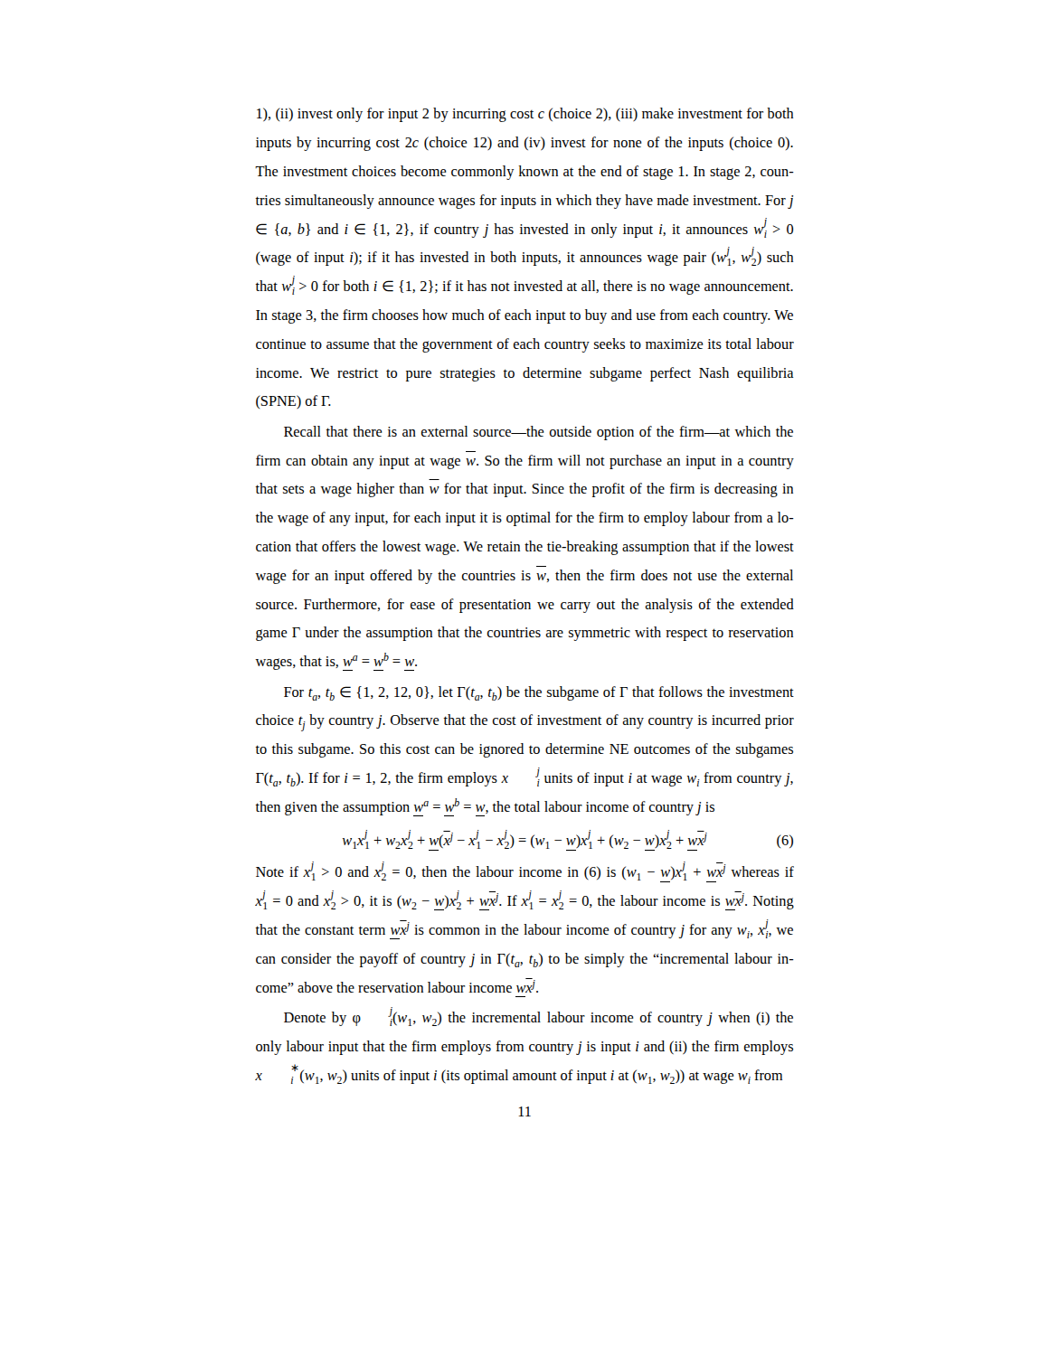1), (ii) invest only for input 2 by incurring cost c (choice 2), (iii) make investment for both inputs by incurring cost 2c (choice 12) and (iv) invest for none of the inputs (choice 0). The investment choices become commonly known at the end of stage 1. In stage 2, countries simultaneously announce wages for inputs in which they have made investment. For j ∈ {a, b} and i ∈ {1, 2}, if country j has invested in only input i, it announces wji > 0 (wage of input i); if it has invested in both inputs, it announces wage pair (wj 1, wj 2) such that wji > 0 for both i ∈ {1, 2}; if it has not invested at all, there is no wage announcement. In stage 3, the firm chooses how much of each input to buy and use from each country. We continue to assume that the government of each country seeks to maximize its total labour income. We restrict to pure strategies to determine subgame perfect Nash equilibria (SPNE) of Γ.
Recall that there is an external source—the outside option of the firm—at which the firm can obtain any input at wage w. So the firm will not purchase an input in a country that sets a wage higher than w for that input. Since the profit of the firm is decreasing in the wage of any input, for each input it is optimal for the firm to employ labour from a location that offers the lowest wage. We retain the tie-breaking assumption that if the lowest wage for an input offered by the countries is w, then the firm does not use the external source. Furthermore, for ease of presentation we carry out the analysis of the extended game Γ under the assumption that the countries are symmetric with respect to reservation wages, that is, wa = wb = w.
For ta, tb ∈ {1, 2, 12, 0}, let Γ(ta, tb) be the subgame of Γ that follows the investment choice tj by country j. Observe that the cost of investment of any country is incurred prior to this subgame. So this cost can be ignored to determine NE outcomes of the subgames Γ(ta, tb). If for i = 1, 2, the firm employs xji units of input i at wage wi from country j, then given the assumption wa = wb = w, the total labour income of country j is
w1xj 1 + w2xj 2 + w(xj − xj 1 − xj 2) = (w1 − w)xj 1 + (w2 − w)xj 2 + wxj (6)
Note if xj 1 > 0 and xj 2 = 0, then the labour income in (6) is (w1 − w)xj 1 + wxj whereas if xj 1 = 0 and xj 2 > 0, it is (w2 − w)xj 2 + wxj. If xj 1 = xj 2 = 0, the labour income is wxj. Noting that the constant term wxj is common in the labour income of country j for any wi, xji, we can consider the payoff of country j in Γ(ta, tb) to be simply the “incremental labour income” above the reservation labour income wxj.
Denote by φji(w1, w2) the incremental labour income of country j when (i) the only labour input that the firm employs from country j is input i and (ii) the firm employs x∗i(w1, w2) units of input i (its optimal amount of input i at (w1, w2)) at wage wi from
11